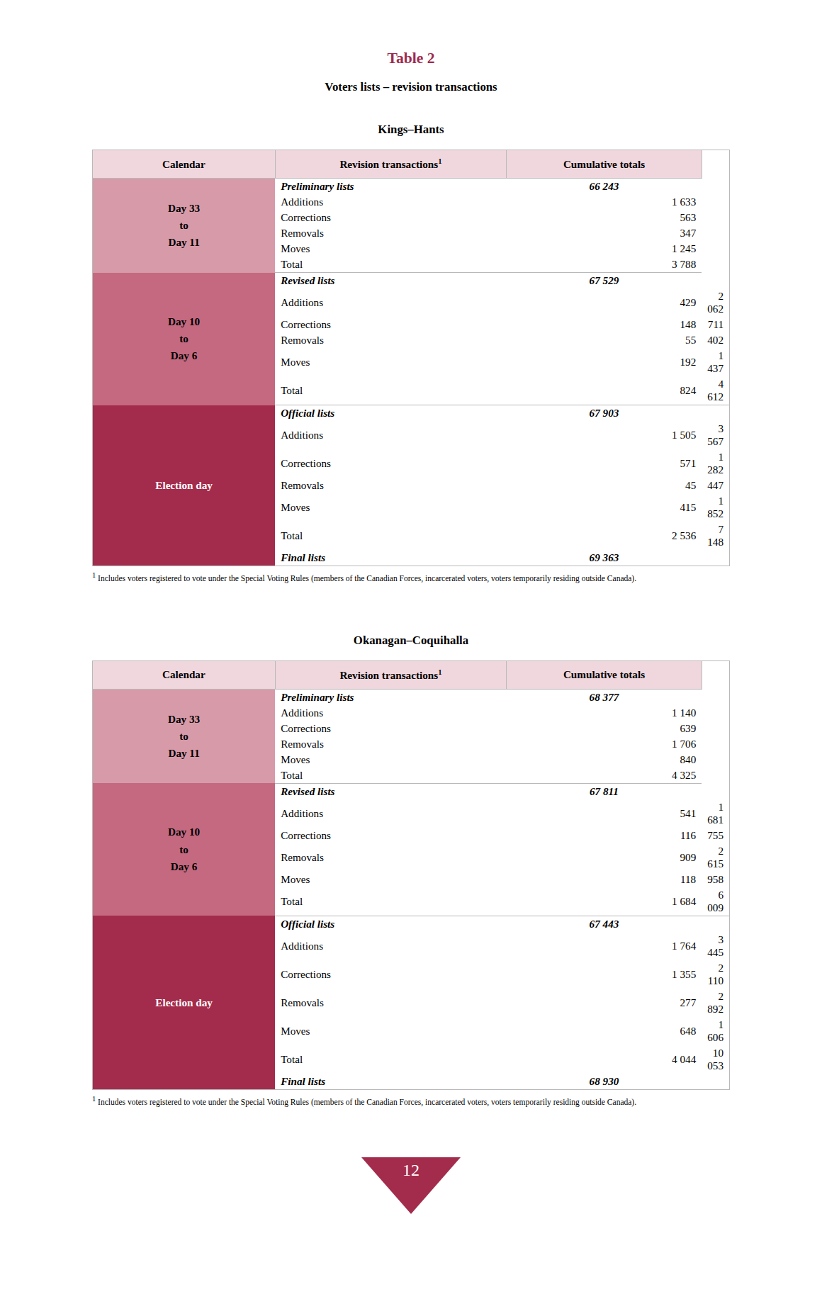Table 2
Voters lists – revision transactions
Kings–Hants
| Calendar | Revision transactions 1 | Cumulative totals |
| --- | --- | --- |
| Day 33 to Day 11 | Preliminary lists | 66 243 |
| Additions | 1 633 |
| Corrections | 563 |
| Removals | 347 |
| Moves | 1 245 |
| Total | 3 788 |
| Day 10 to Day 6 | Revised lists | 67 529 |
| Additions | 429 | 2 062 |
| Corrections | 148 | 711 |
| Removals | 55 | 402 |
| Moves | 192 | 1 437 |
| Total | 824 | 4 612 |
| Election day | Official lists | 67 903 |
| Additions | 1 505 | 3 567 |
| Corrections | 571 | 1 282 |
| Removals | 45 | 447 |
| Moves | 415 | 1 852 |
| Total | 2 536 | 7 148 |
| Final lists | 69 363 |
1 Includes voters registered to vote under the Special Voting Rules (members of the Canadian Forces, incarcerated voters, voters temporarily residing outside Canada).
Okanagan–Coquihalla
| Calendar | Revision transactions 1 | Cumulative totals |
| --- | --- | --- |
| Day 33 to Day 11 | Preliminary lists | 68 377 |
| Additions | 1 140 |
| Corrections | 639 |
| Removals | 1 706 |
| Moves | 840 |
| Total | 4 325 |
| Day 10 to Day 6 | Revised lists | 67 811 |
| Additions | 541 | 1 681 |
| Corrections | 116 | 755 |
| Removals | 909 | 2 615 |
| Moves | 118 | 958 |
| Total | 1 684 | 6 009 |
| Election day | Official lists | 67 443 |
| Additions | 1 764 | 3 445 |
| Corrections | 1 355 | 2 110 |
| Removals | 277 | 2 892 |
| Moves | 648 | 1 606 |
| Total | 4 044 | 10 053 |
| Final lists | 68 930 |
1 Includes voters registered to vote under the Special Voting Rules (members of the Canadian Forces, incarcerated voters, voters temporarily residing outside Canada).
12